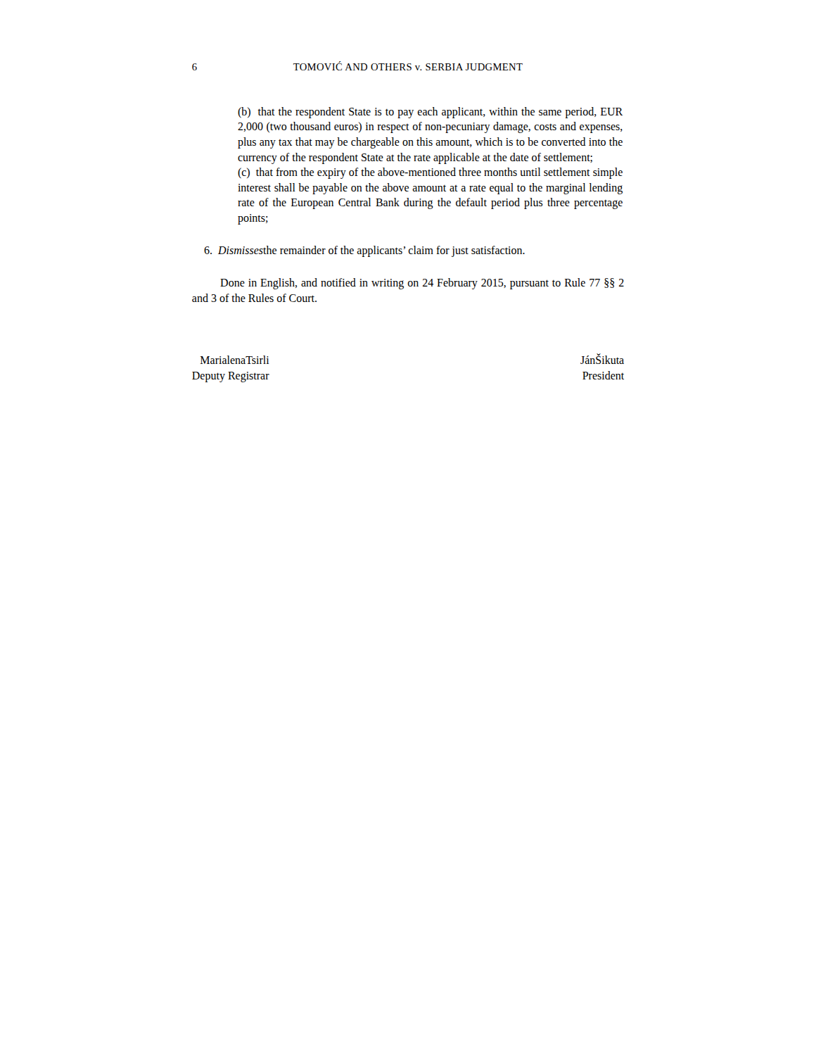6
TOMOVIĆ AND OTHERS v. SERBIA JUDGMENT
(b) that the respondent State is to pay each applicant, within the same period, EUR 2,000 (two thousand euros) in respect of non-pecuniary damage, costs and expenses, plus any tax that may be chargeable on this amount, which is to be converted into the currency of the respondent State at the rate applicable at the date of settlement;
(c) that from the expiry of the above-mentioned three months until settlement simple interest shall be payable on the above amount at a rate equal to the marginal lending rate of the European Central Bank during the default period plus three percentage points;
6. Dismissesthe remainder of the applicants’ claim for just satisfaction.
Done in English, and notified in writing on 24 February 2015, pursuant to Rule 77 §§ 2 and 3 of the Rules of Court.
| MarialenaTsirli | JánŠikuta |
| Deputy Registrar | President |